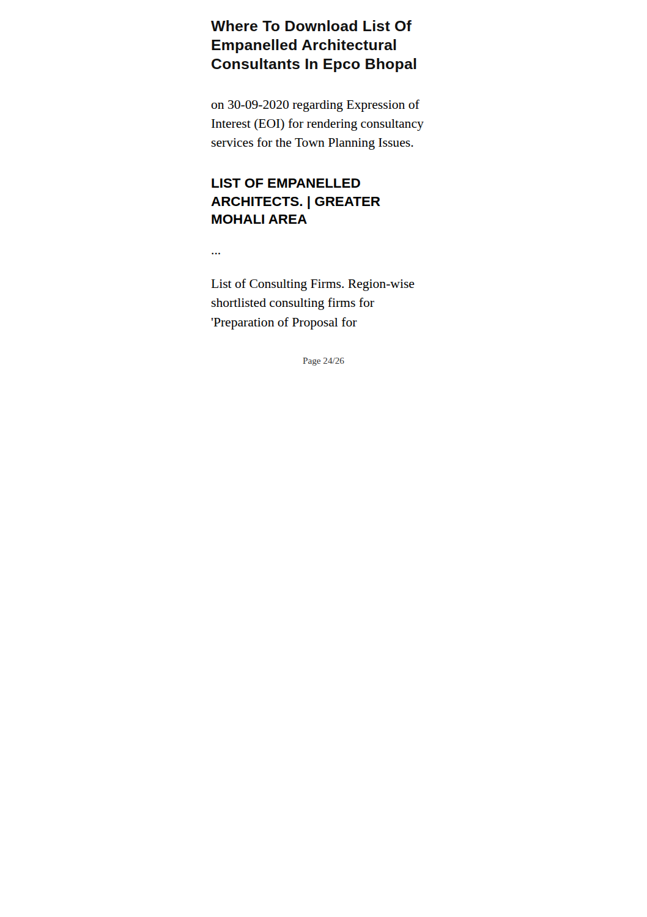Where To Download List Of Empanelled Architectural Consultants In Epco Bhopal
on 30-09-2020 regarding Expression of Interest (EOI) for rendering consultancy services for the Town Planning Issues.
LIST OF EMPANELLED ARCHITECTS. | Greater Mohali Area
...
List of Consulting Firms. Region-wise shortlisted consulting firms for 'Preparation of Proposal for
Page 24/26